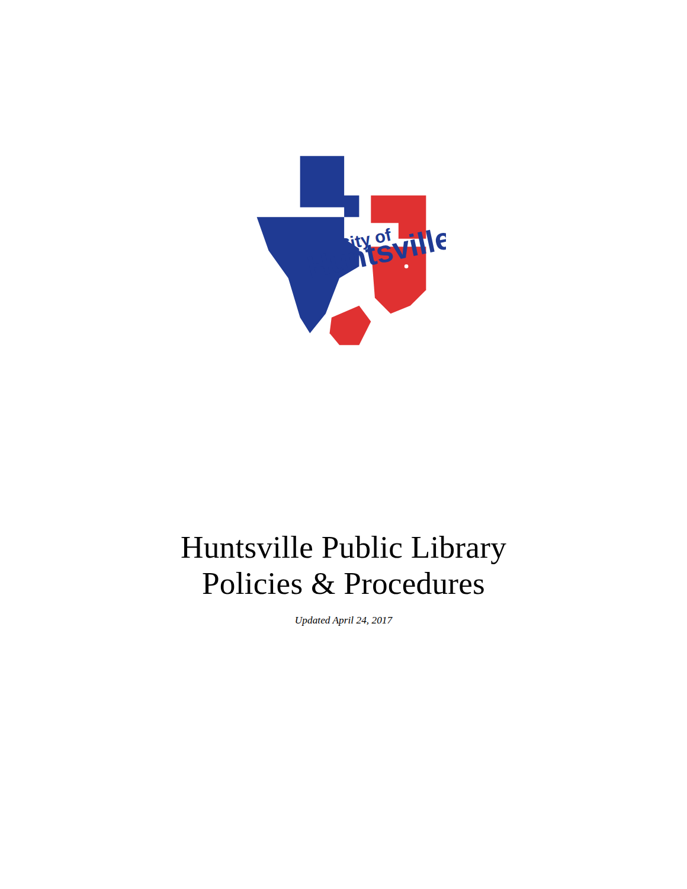City of Huntsville logo — stylized Texas shape in blue and red with text City of Huntsville
Huntsville Public Library
Policies & Procedures
Updated April 24, 2017